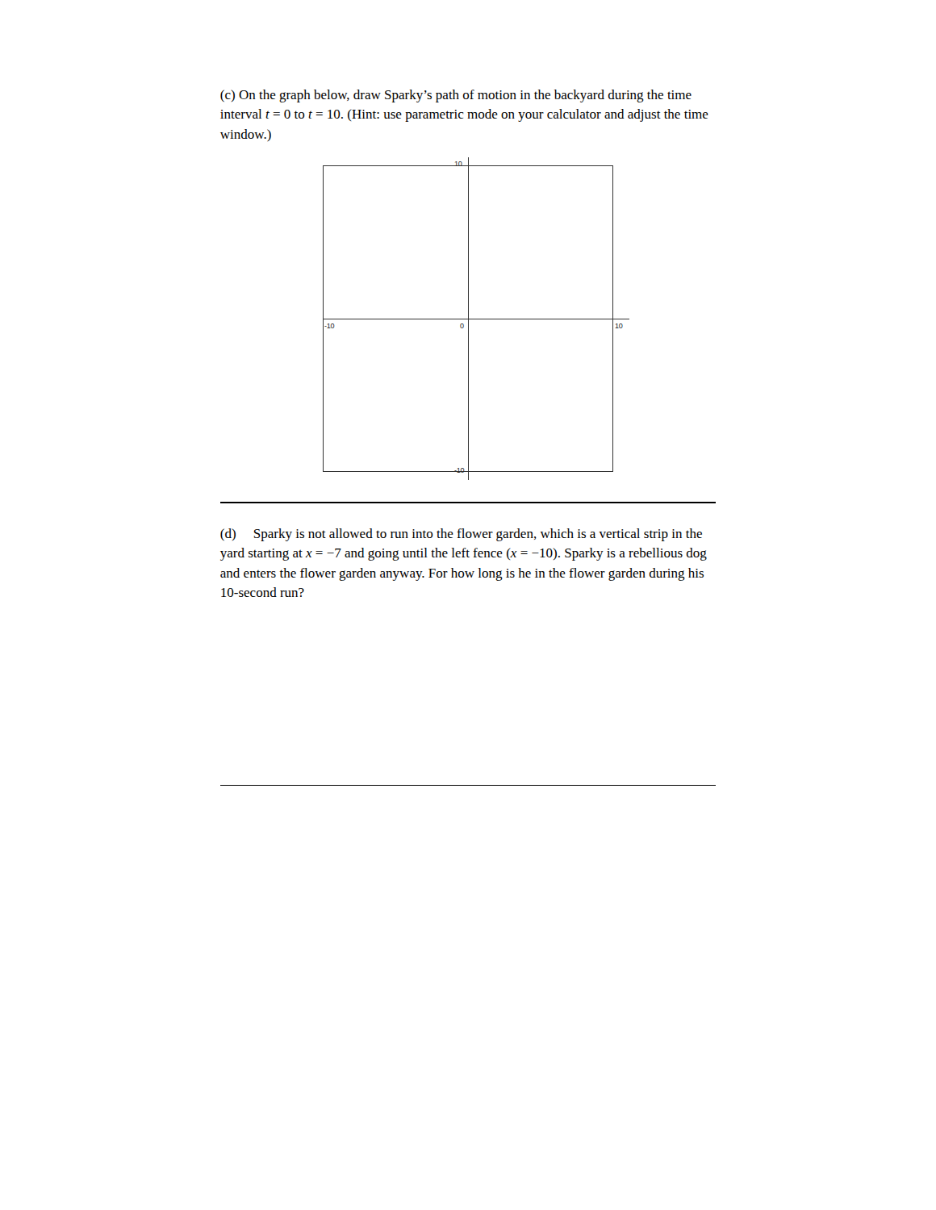(c) On the graph below, draw Sparky’s path of motion in the backyard during the time interval t = 0 to t = 10. (Hint: use parametric mode on your calculator and adjust the time window.)
10 -10 -10 0 10
(d) Sparky is not allowed to run into the flower garden, which is a vertical strip in the yard starting at x = −7 and going until the left fence (x = −10). Sparky is a rebellious dog and enters the flower garden anyway. For how long is he in the flower garden during his 10-second run?